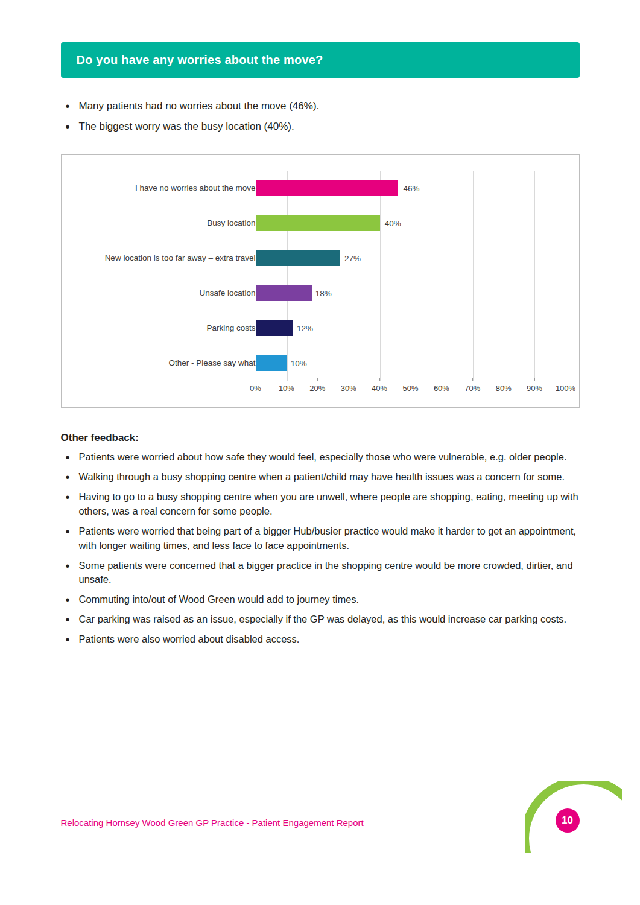Do you have any worries about the move?
Many patients had no worries about the move (46%).
The biggest worry was the busy location (40%).
| I have no worries about the move | 46% |
| Busy location | 40% |
| New location is too far away – extra travel | 27% |
| Unsafe location | 18% |
| Parking costs | 12% |
| Other - Please say what | 10% |
| | 0% 10% 20% 30% 40% 50% 60% 70% 80% 90% 100% |
Other feedback:
Patients were worried about how safe they would feel, especially those who were vulnerable, e.g. older people.
Walking through a busy shopping centre when a patient/child may have health issues was a concern for some.
Having to go to a busy shopping centre when you are unwell, where people are shopping, eating, meeting up with others, was a real concern for some people.
Patients were worried that being part of a bigger Hub/busier practice would make it harder to get an appointment, with longer waiting times, and less face to face appointments.
Some patients were concerned that a bigger practice in the shopping centre would be more crowded, dirtier, and unsafe.
Commuting into/out of Wood Green would add to journey times.
Car parking was raised as an issue, especially if the GP was delayed, as this would increase car parking costs.
Patients were also worried about disabled access.
Relocating Hornsey Wood Green GP Practice - Patient Engagement Report
10